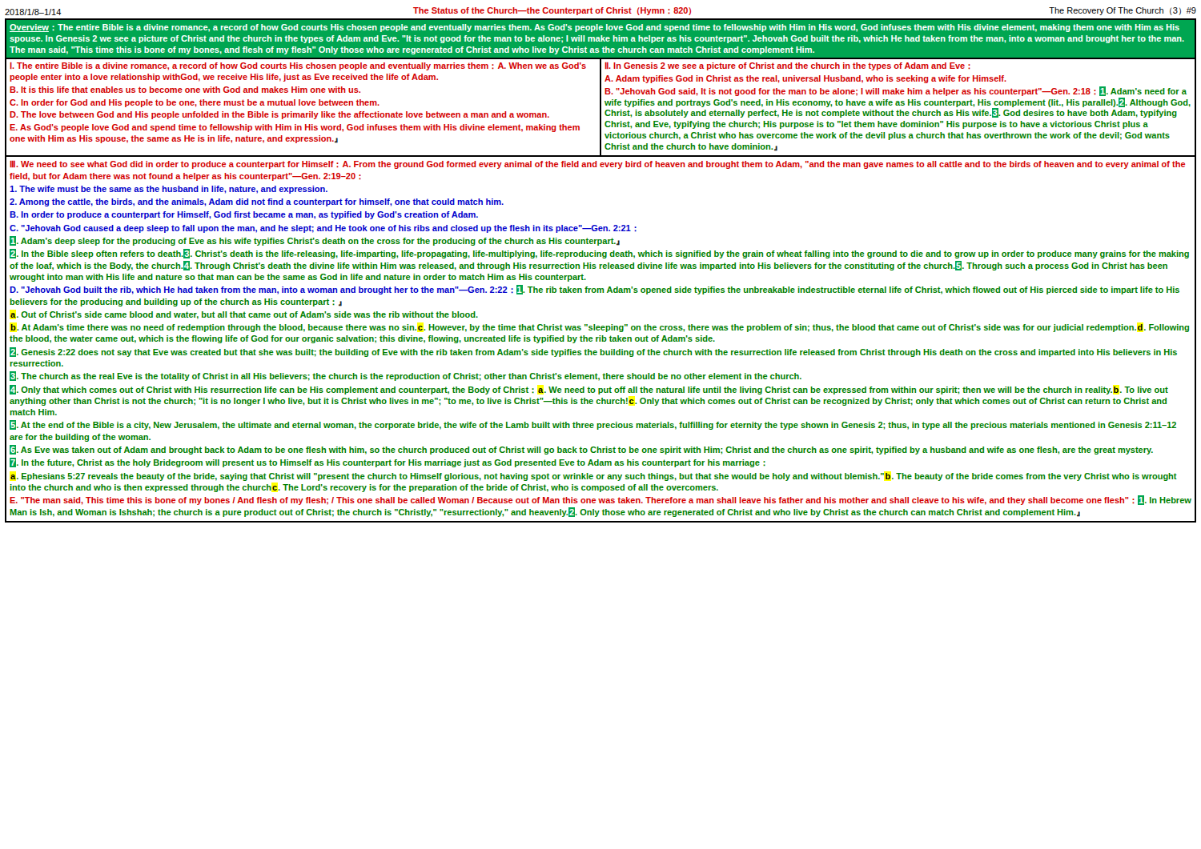2018/1/8–1/14
The Status of the Church—the Counterpart of Christ（Hymn：820）
The Recovery Of The Church（3）#9
Overview：The entire Bible is a divine romance, a record of how God courts His chosen people and eventually marries them. As God's people love God and spend time to fellowship with Him in His word, God infuses them with His divine element, making them one with Him as His spouse. In Genesis 2 we see a picture of Christ and the church in the types of Adam and Eve. "It is not good for the man to be alone; I will make him a helper as his counterpart". Jehovah God built the rib, which He had taken from the man, into a woman and brought her to the man. The man said, "This time this is bone of my bones, and flesh of my flesh" Only those who are regenerated of Christ and who live by Christ as the church can match Christ and complement Him.
| Ⅰ. The entire Bible is a divine romance, a record of how God courts His chosen people and eventually marries them：A. When we as God's people enter into a love relationship withGod, we receive His life, just as Eve received the life of Adam. B. It is this life that enables us to become one with God and makes Him one with us. C. In order for God and His people to be one, there must be a mutual love between them. D. The love between God and His people unfolded in the Bible is primarily like the affectionate love between a man and a woman. E. As God's people love God and spend time to fellowship with Him in His word, God infuses them with His divine element, making them one with Him as His spouse, the same as He is in life, nature, and expression. 』 | Ⅱ. In Genesis 2 we see a picture of Christ and the church in the types of Adam and Eve： A. Adam typifies God in Christ as the real, universal Husband, who is seeking a wife for Himself. B. "Jehovah God said, It is not good for the man to be alone; I will make him a helper as his counterpart"—Gen. 2:18： 1 . Adam's need for a wife typifies and portrays God's need, in His economy, to have a wife as His counterpart, His complement (lit., His parallel). 2 . Although God, Christ, is absolutely and eternally perfect, He is not complete without the church as His wife. 3 . God desires to have both Adam, typifying Christ, and Eve, typifying the church; His purpose is to "let them have dominion" His purpose is to have a victorious Christ plus a victorious church, a Christ who has overcome the work of the devil plus a church that has overthrown the work of the devil; God wants Christ and the church to have dominion. 』 |
Ⅲ. We need to see what God did in order to produce a counterpart for Himself：A. From the ground God formed every animal of the field and every bird of heaven and brought them to Adam, "and the man gave names to all cattle and to the birds of heaven and to every animal of the field, but for Adam there was not found a helper as his counterpart"—Gen. 2:19–20：
1. The wife must be the same as the husband in life, nature, and expression.
2. Among the cattle, the birds, and the animals, Adam did not find a counterpart for himself, one that could match him.
B. In order to produce a counterpart for Himself, God first became a man, as typified by God's creation of Adam.
C. "Jehovah God caused a deep sleep to fall upon the man, and he slept; and He took one of his ribs and closed up the flesh in its place"—Gen. 2:21：
1. Adam's deep sleep for the producing of Eve as his wife typifies Christ's death on the cross for the producing of the church as His counterpart.』
2. In the Bible sleep often refers to death. 3. Christ's death is the life-releasing, life-imparting, life-propagating, life-multiplying, life-reproducing death, which is signified by the grain of wheat falling into the ground to die and to grow up in order to produce many grains for the making of the loaf, which is the Body, the church. 4. Through Christ's death the divine life within Him was released, and through His resurrection His released divine life was imparted into His believers for the constituting of the church. 5. Through such a process God in Christ has been wrought into man with His life and nature so that man can be the same as God in life and nature in order to match Him as His counterpart.
D. "Jehovah God built the rib, which He had taken from the man, into a woman and brought her to the man"—Gen. 2:22：1. The rib taken from Adam's opened side typifies the unbreakable indestructible eternal life of Christ, which flowed out of His pierced side to impart life to His believers for the producing and building up of the church as His counterpart：』
a. Out of Christ's side came blood and water, but all that came out of Adam's side was the rib without the blood.
b. At Adam's time there was no need of redemption through the blood, because there was no sin. c. However, by the time that Christ was "sleeping" on the cross, there was the problem of sin; thus, the blood that came out of Christ's side was for our judicial redemption. d. Following the blood, the water came out, which is the flowing life of God for our organic salvation; this divine, flowing, uncreated life is typified by the rib taken out of Adam's side.
2. Genesis 2:22 does not say that Eve was created but that she was built; the building of Eve with the rib taken from Adam's side typifies the building of the church with the resurrection life released from Christ through His death on the cross and imparted into His believers in His resurrection.
3. The church as the real Eve is the totality of Christ in all His believers; the church is the reproduction of Christ; other than Christ's element, there should be no other element in the church.
4. Only that which comes out of Christ with His resurrection life can be His complement and counterpart, the Body of Christ：a. We need to put off all the natural life until the living Christ can be expressed from within our spirit; then we will be the church in reality. b. To live out anything other than Christ is not the church; "it is no longer I who live, but it is Christ who lives in me"; "to me, to live is Christ"—this is the church!c. Only that which comes out of Christ can be recognized by Christ; only that which comes out of Christ can return to Christ and match Him.
5. At the end of the Bible is a city, New Jerusalem, the ultimate and eternal woman, the corporate bride, the wife of the Lamb built with three precious materials, fulfilling for eternity the type shown in Genesis 2; thus, in type all the precious materials mentioned in Genesis 2:11–12 are for the building of the woman.
6. As Eve was taken out of Adam and brought back to Adam to be one flesh with him, so the church produced out of Christ will go back to Christ to be one spirit with Him; Christ and the church as one spirit, typified by a husband and wife as one flesh, are the great mystery.
7. In the future, Christ as the holy Bridegroom will present us to Himself as His counterpart for His marriage just as God presented Eve to Adam as his counterpart for his marriage：
a. Ephesians 5:27 reveals the beauty of the bride, saying that Christ will "present the church to Himself glorious, not having spot or wrinkle or any such things, but that she would be holy and without blemish."b. The beauty of the bride comes from the very Christ who is wrought into the church and who is then expressed through the church c. The Lord's recovery is for the preparation of the bride of Christ, who is composed of all the overcomers.
E. "The man said, This time this is bone of my bones / And flesh of my flesh; / This one shall be called Woman / Because out of Man this one was taken. Therefore a man shall leave his father and his mother and shall cleave to his wife, and they shall become one flesh"：1. In Hebrew Man is Ish, and Woman is Ishshah; the church is a pure product out of Christ; the church is "Christly," "resurrectionly," and heavenly. 2. Only those who are regenerated of Christ and who live by Christ as the church can match Christ and complement Him.』